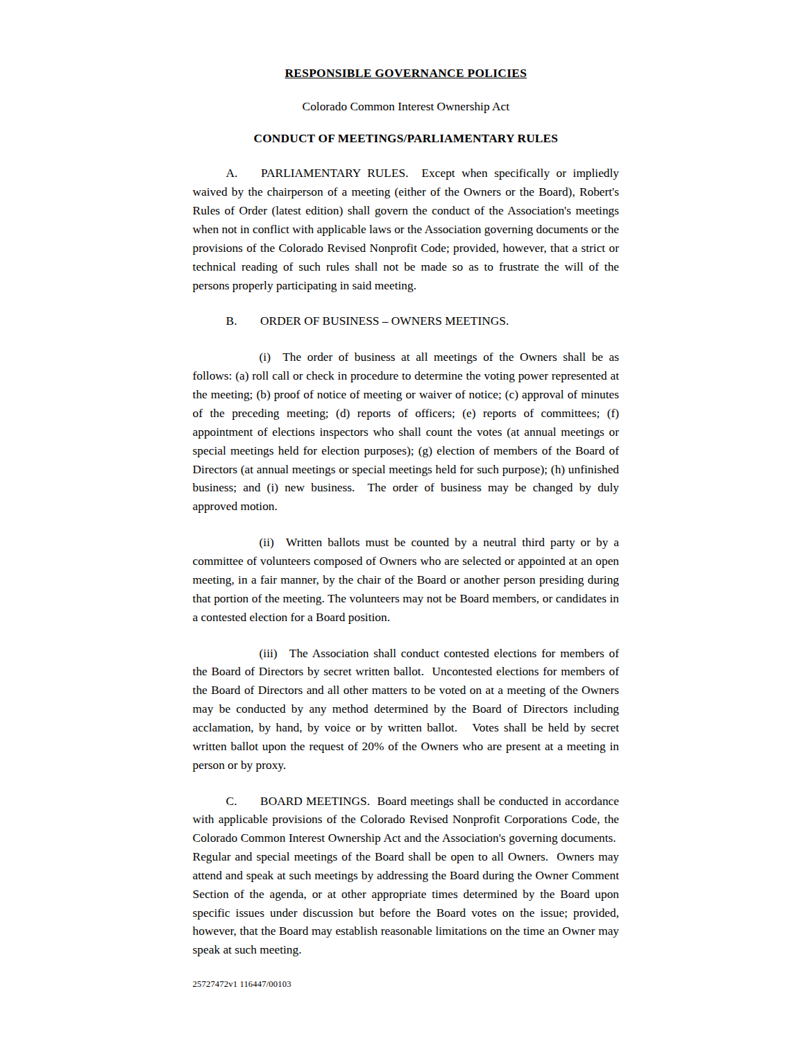RESPONSIBLE GOVERNANCE POLICIES
Colorado Common Interest Ownership Act
CONDUCT OF MEETINGS/PARLIAMENTARY RULES
A. PARLIAMENTARY RULES. Except when specifically or impliedly waived by the chairperson of a meeting (either of the Owners or the Board), Robert's Rules of Order (latest edition) shall govern the conduct of the Association's meetings when not in conflict with applicable laws or the Association governing documents or the provisions of the Colorado Revised Nonprofit Code; provided, however, that a strict or technical reading of such rules shall not be made so as to frustrate the will of the persons properly participating in said meeting.
B. ORDER OF BUSINESS – OWNERS MEETINGS.
(i) The order of business at all meetings of the Owners shall be as follows: (a) roll call or check in procedure to determine the voting power represented at the meeting; (b) proof of notice of meeting or waiver of notice; (c) approval of minutes of the preceding meeting; (d) reports of officers; (e) reports of committees; (f) appointment of elections inspectors who shall count the votes (at annual meetings or special meetings held for election purposes); (g) election of members of the Board of Directors (at annual meetings or special meetings held for such purpose); (h) unfinished business; and (i) new business. The order of business may be changed by duly approved motion.
(ii) Written ballots must be counted by a neutral third party or by a committee of volunteers composed of Owners who are selected or appointed at an open meeting, in a fair manner, by the chair of the Board or another person presiding during that portion of the meeting. The volunteers may not be Board members, or candidates in a contested election for a Board position.
(iii) The Association shall conduct contested elections for members of the Board of Directors by secret written ballot. Uncontested elections for members of the Board of Directors and all other matters to be voted on at a meeting of the Owners may be conducted by any method determined by the Board of Directors including acclamation, by hand, by voice or by written ballot. Votes shall be held by secret written ballot upon the request of 20% of the Owners who are present at a meeting in person or by proxy.
C. BOARD MEETINGS. Board meetings shall be conducted in accordance with applicable provisions of the Colorado Revised Nonprofit Corporations Code, the Colorado Common Interest Ownership Act and the Association's governing documents. Regular and special meetings of the Board shall be open to all Owners. Owners may attend and speak at such meetings by addressing the Board during the Owner Comment Section of the agenda, or at other appropriate times determined by the Board upon specific issues under discussion but before the Board votes on the issue; provided, however, that the Board may establish reasonable limitations on the time an Owner may speak at such meeting.
25727472v1 116447/00103